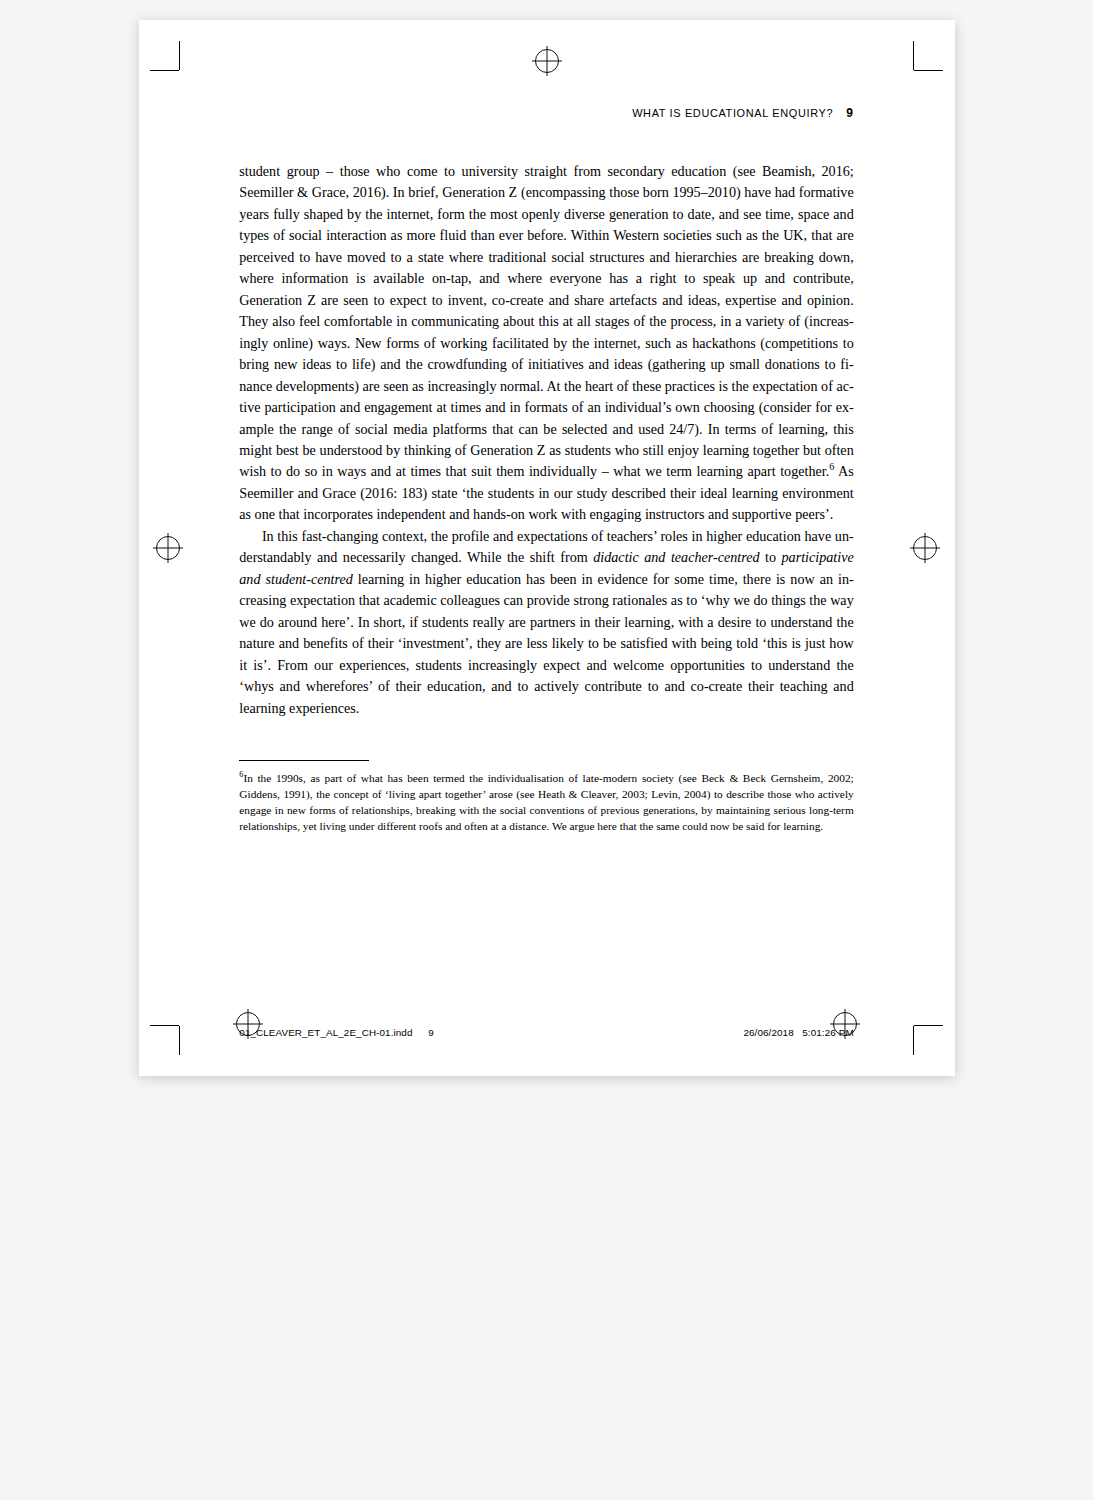WHAT IS EDUCATIONAL ENQUIRY?9
student group – those who come to university straight from secondary education (see Beamish, 2016; Seemiller & Grace, 2016). In brief, Generation Z (encompassing those born 1995–2010) have had formative years fully shaped by the internet, form the most openly diverse generation to date, and see time, space and types of social interaction as more fluid than ever before. Within Western societies such as the UK, that are perceived to have moved to a state where traditional social structures and hierarchies are breaking down, where information is available on-tap, and where everyone has a right to speak up and contribute, Generation Z are seen to expect to invent, co-create and share artefacts and ideas, expertise and opinion. They also feel comfortable in communicating about this at all stages of the process, in a variety of (increasingly online) ways. New forms of working facilitated by the internet, such as hackathons (competitions to bring new ideas to life) and the crowdfunding of initiatives and ideas (gathering up small donations to finance developments) are seen as increasingly normal. At the heart of these practices is the expectation of active participation and engagement at times and in formats of an individual’s own choosing (consider for example the range of social media platforms that can be selected and used 24/7). In terms of learning, this might best be understood by thinking of Generation Z as students who still enjoy learning together but often wish to do so in ways and at times that suit them individually – what we term learning apart together.6 As Seemiller and Grace (2016: 183) state ‘the students in our study described their ideal learning environment as one that incorporates independent and hands-on work with engaging instructors and supportive peers’.
In this fast-changing context, the profile and expectations of teachers’ roles in higher education have understandably and necessarily changed. While the shift from didactic and teacher-centred to participative and student-centred learning in higher education has been in evidence for some time, there is now an increasing expectation that academic colleagues can provide strong rationales as to ‘why we do things the way we do around here’. In short, if students really are partners in their learning, with a desire to understand the nature and benefits of their ‘investment’, they are less likely to be satisfied with being told ‘this is just how it is’. From our experiences, students increasingly expect and welcome opportunities to understand the ‘whys and wherefores’ of their education, and to actively contribute to and co-create their teaching and learning experiences.
6In the 1990s, as part of what has been termed the individualisation of late-modern society (see Beck & Beck Gernsheim, 2002; Giddens, 1991), the concept of ‘living apart together’ arose (see Heath & Cleaver, 2003; Levin, 2004) to describe those who actively engage in new forms of relationships, breaking with the social conventions of previous generations, by maintaining serious long-term relationships, yet living under different roofs and often at a distance. We argue here that the same could now be said for learning.
01_CLEAVER_ET_AL_2E_CH-01.indd9
26/06/2018 5:01:26 PM